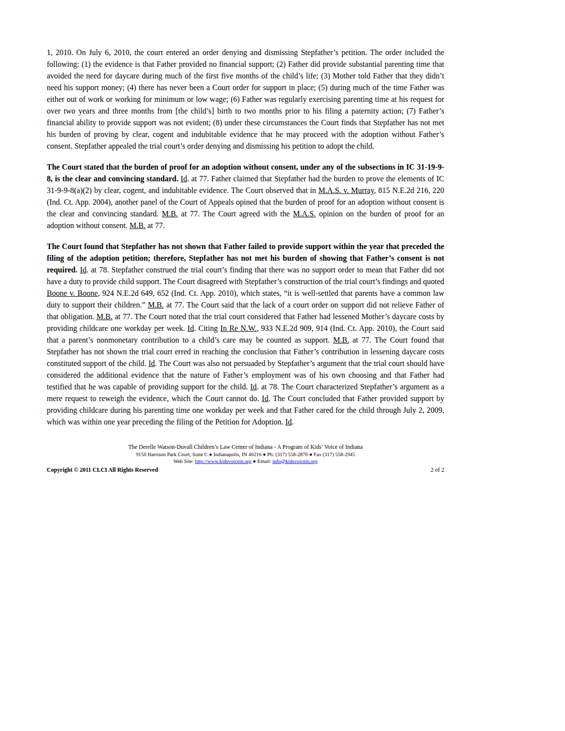1, 2010. On July 6, 2010, the court entered an order denying and dismissing Stepfather’s petition. The order included the following: (1) the evidence is that Father provided no financial support; (2) Father did provide substantial parenting time that avoided the need for daycare during much of the first five months of the child’s life; (3) Mother told Father that they didn’t need his support money; (4) there has never been a Court order for support in place; (5) during much of the time Father was either out of work or working for minimum or low wage; (6) Father was regularly exercising parenting time at his request for over two years and three months from [the child’s] birth to two months prior to his filing a paternity action; (7) Father’s financial ability to provide support was not evident; (8) under these circumstances the Court finds that Stepfather has not met his burden of proving by clear, cogent and indubitable evidence that he may proceed with the adoption without Father’s consent. Stepfather appealed the trial court’s order denying and dismissing his petition to adopt the child.
The Court stated that the burden of proof for an adoption without consent, under any of the subsections in IC 31-19-9-8, is the clear and convincing standard. Id. at 77. Father claimed that Stepfather had the burden to prove the elements of IC 31-9-9-8(a)(2) by clear, cogent, and indubitable evidence. The Court observed that in M.A.S. v. Murray, 815 N.E.2d 216, 220 (Ind. Ct. App. 2004), another panel of the Court of Appeals opined that the burden of proof for an adoption without consent is the clear and convincing standard. M.B. at 77. The Court agreed with the M.A.S. opinion on the burden of proof for an adoption without consent. M.B. at 77.
The Court found that Stepfather has not shown that Father failed to provide support within the year that preceded the filing of the adoption petition; therefore, Stepfather has not met his burden of showing that Father’s consent is not required. Id. at 78. Stepfather construed the trial court’s finding that there was no support order to mean that Father did not have a duty to provide child support. The Court disagreed with Stepfather’s construction of the trial court’s findings and quoted Boone v. Boone, 924 N.E.2d 649, 652 (Ind. Ct. App. 2010), which states, “it is well-settled that parents have a common law duty to support their children.” M.B. at 77. The Court said that the lack of a court order on support did not relieve Father of that obligation. M.B. at 77. The Court noted that the trial court considered that Father had lessened Mother’s daycare costs by providing childcare one workday per week. Id. Citing In Re N.W., 933 N.E.2d 909, 914 (Ind. Ct. App. 2010), the Court said that a parent’s nonmonetary contribution to a child’s care may be counted as support. M.B. at 77. The Court found that Stepfather has not shown the trial court erred in reaching the conclusion that Father’s contribution in lessening daycare costs constituted support of the child. Id. The Court was also not persuaded by Stepfather’s argument that the trial court should have considered the additional evidence that the nature of Father’s employment was of his own choosing and that Father had testified that he was capable of providing support for the child. Id. at 78. The Court characterized Stepfather’s argument as a mere request to reweigh the evidence, which the Court cannot do. Id. The Court concluded that Father provided support by providing childcare during his parenting time one workday per week and that Father cared for the child through July 2, 2009, which was within one year preceding the filing of the Petition for Adoption. Id.
The Derelle Watson-Duvall Children’s Law Center of Indiana - A Program of Kids’ Voice of Indiana
9150 Harrison Park Court, Suite C ● Indianapolis, IN 46216 ● Ph: (317) 558-2870 ● Fax (317) 558-2945
Web Site: http://www.kidsvoicein.org ● Email: info@kidsvoicein.org
Copyright © 2011 CLCI All Rights Reserved 2 of 2